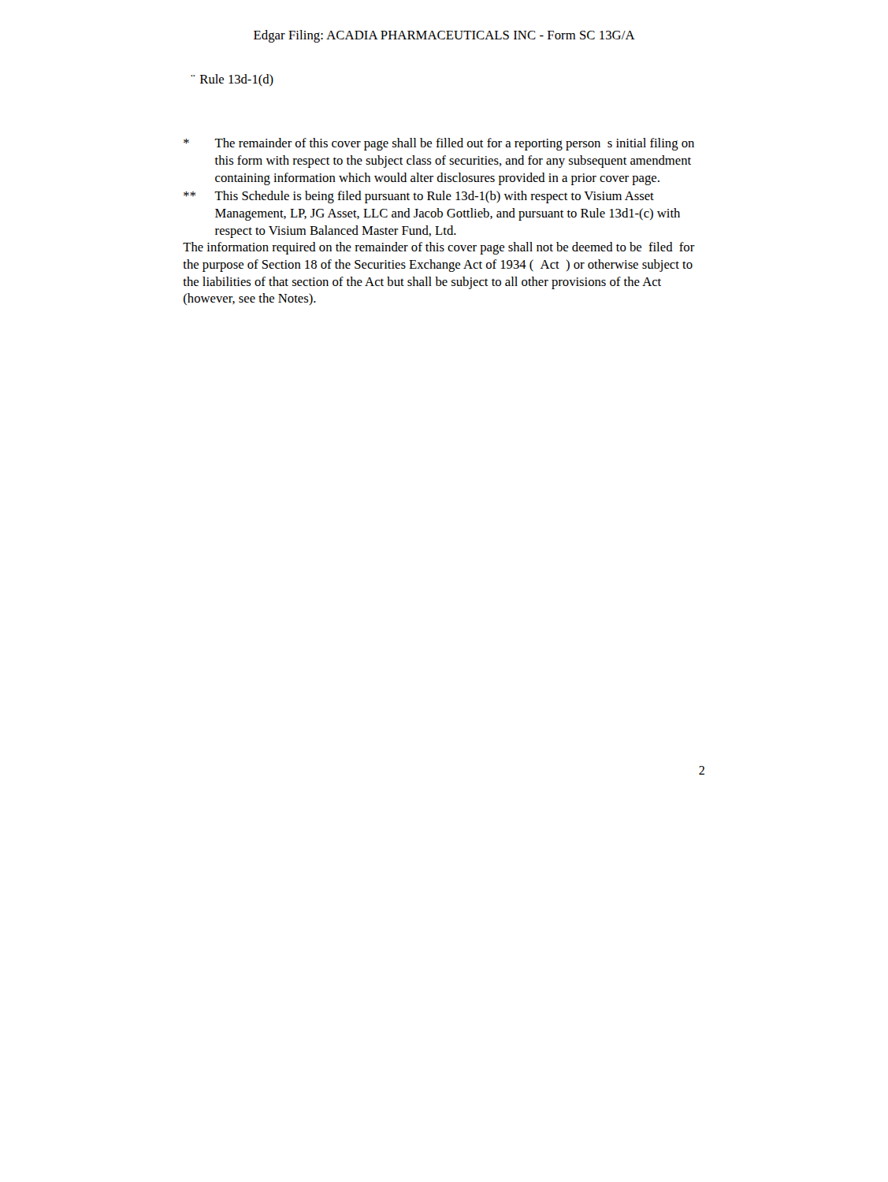Edgar Filing: ACADIA PHARMACEUTICALS INC - Form SC 13G/A
¨Rule 13d-1(d)
| * | The remainder of this cover page shall be filled out for a reporting person s initial filing on this form with respect to the subject class of securities, and for any subsequent amendment containing information which would alter disclosures provided in a prior cover page. |
| ** | This Schedule is being filed pursuant to Rule 13d-1(b) with respect to Visium Asset Management, LP, JG Asset, LLC and Jacob Gottlieb, and pursuant to Rule 13d1-(c) with respect to Visium Balanced Master Fund, Ltd. |
The information required on the remainder of this cover page shall not be deemed to be filed for the purpose of Section 18 of the Securities Exchange Act of 1934 ( Act ) or otherwise subject to the liabilities of that section of the Act but shall be subject to all other provisions of the Act (however, see the Notes).
2